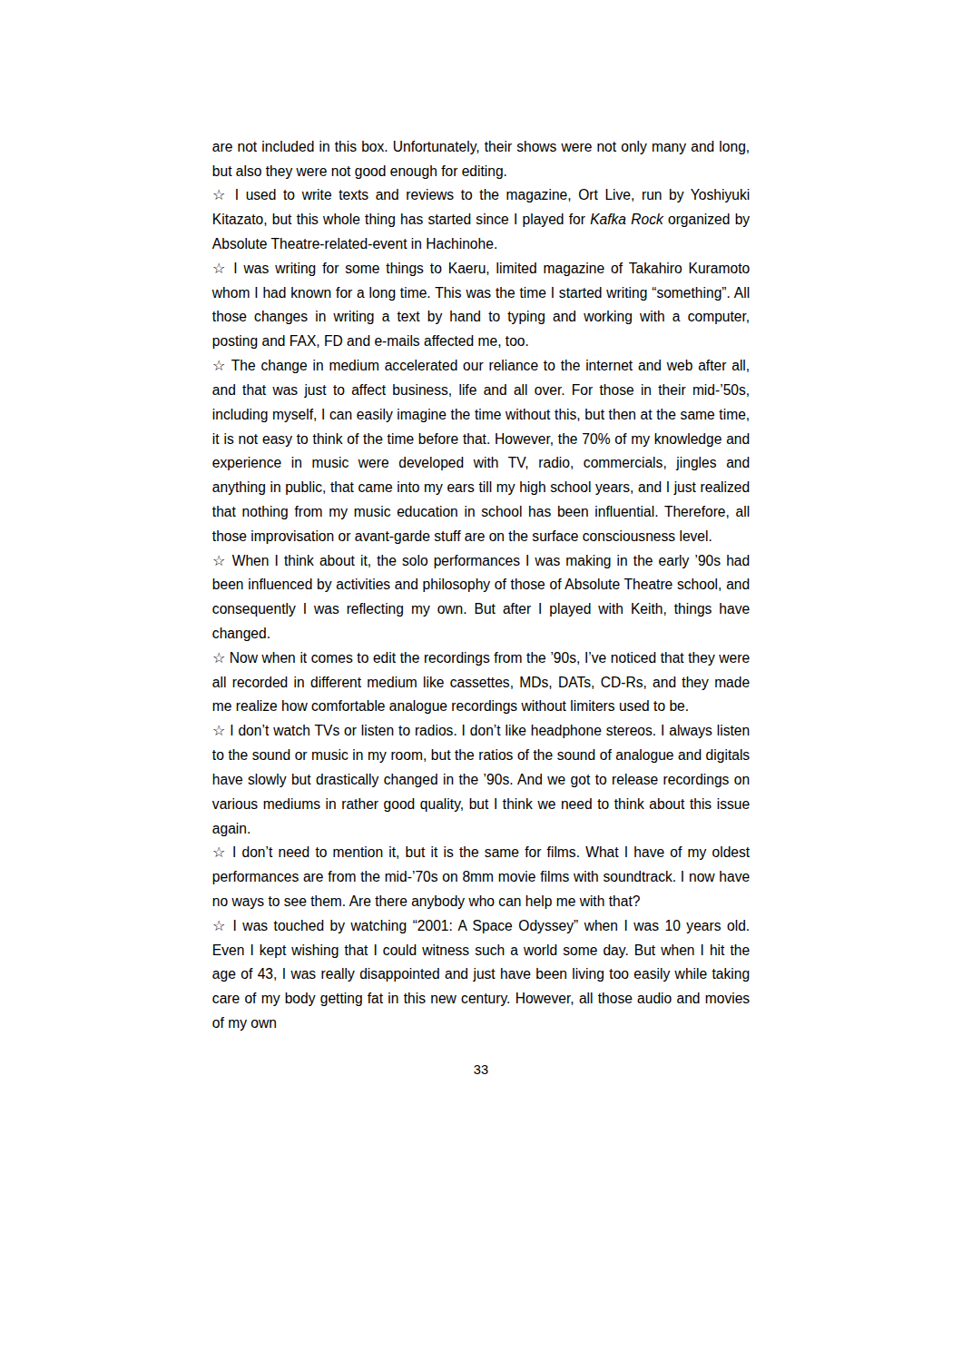are not included in this box. Unfortunately, their shows were not only many and long, but also they were not good enough for editing.
☆ I used to write texts and reviews to the magazine, Ort Live, run by Yoshiyuki Kitazato, but this whole thing has started since I played for Kafka Rock organized by Absolute Theatre-related-event in Hachinohe.
☆ I was writing for some things to Kaeru, limited magazine of Takahiro Kuramoto whom I had known for a long time. This was the time I started writing “something”. All those changes in writing a text by hand to typing and working with a computer, posting and FAX, FD and e-mails affected me, too.
☆ The change in medium accelerated our reliance to the internet and web after all, and that was just to affect business, life and all over. For those in their mid-’50s, including myself, I can easily imagine the time without this, but then at the same time, it is not easy to think of the time before that. However, the 70% of my knowledge and experience in music were developed with TV, radio, commercials, jingles and anything in public, that came into my ears till my high school years, and I just realized that nothing from my music education in school has been influential. Therefore, all those improvisation or avant-garde stuff are on the surface consciousness level.
☆ When I think about it, the solo performances I was making in the early ’90s had been influenced by activities and philosophy of those of Absolute Theatre school, and consequently I was reflecting my own. But after I played with Keith, things have changed.
☆ Now when it comes to edit the recordings from the ’90s, I’ve noticed that they were all recorded in different medium like cassettes, MDs, DATs, CD-Rs, and they made me realize how comfortable analogue recordings without limiters used to be.
☆ I don’t watch TVs or listen to radios. I don’t like headphone stereos. I always listen to the sound or music in my room, but the ratios of the sound of analogue and digitals have slowly but drastically changed in the ’90s. And we got to release recordings on various mediums in rather good quality, but I think we need to think about this issue again.
☆ I don’t need to mention it, but it is the same for films. What I have of my oldest performances are from the mid-’70s on 8mm movie films with soundtrack. I now have no ways to see them. Are there anybody who can help me with that?
☆ I was touched by watching “2001: A Space Odyssey” when I was 10 years old. Even I kept wishing that I could witness such a world some day. But when I hit the age of 43, I was really disappointed and just have been living too easily while taking care of my body getting fat in this new century. However, all those audio and movies of my own
33